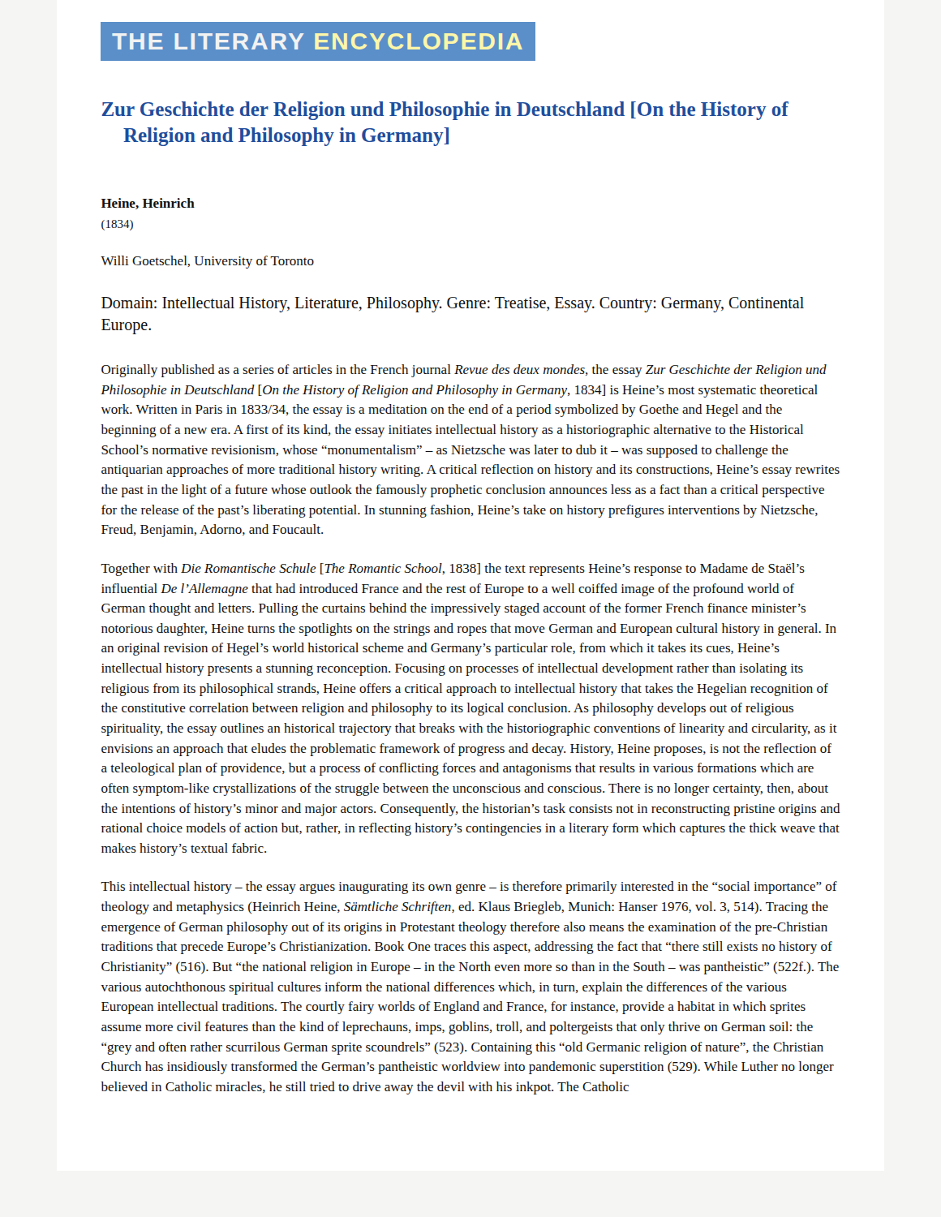THE LITERARY ENCYCLOPEDIA
Zur Geschichte der Religion und Philosophie in Deutschland [On the History of Religion and Philosophy in Germany]
Heine, Heinrich
(1834)
Willi Goetschel, University of Toronto
Domain: Intellectual History, Literature, Philosophy. Genre: Treatise, Essay. Country: Germany, Continental Europe.
Originally published as a series of articles in the French journal Revue des deux mondes, the essay Zur Geschichte der Religion und Philosophie in Deutschland [On the History of Religion and Philosophy in Germany, 1834] is Heine’s most systematic theoretical work. Written in Paris in 1833/34, the essay is a meditation on the end of a period symbolized by Goethe and Hegel and the beginning of a new era. A first of its kind, the essay initiates intellectual history as a historiographic alternative to the Historical School’s normative revisionism, whose “monumentalism” – as Nietzsche was later to dub it – was supposed to challenge the antiquarian approaches of more traditional history writing. A critical reflection on history and its constructions, Heine’s essay rewrites the past in the light of a future whose outlook the famously prophetic conclusion announces less as a fact than a critical perspective for the release of the past’s liberating potential. In stunning fashion, Heine’s take on history prefigures interventions by Nietzsche, Freud, Benjamin, Adorno, and Foucault.
Together with Die Romantische Schule [The Romantic School, 1838] the text represents Heine’s response to Madame de Staël’s influential De l’Allemagne that had introduced France and the rest of Europe to a well coiffed image of the profound world of German thought and letters. Pulling the curtains behind the impressively staged account of the former French finance minister’s notorious daughter, Heine turns the spotlights on the strings and ropes that move German and European cultural history in general. In an original revision of Hegel’s world historical scheme and Germany’s particular role, from which it takes its cues, Heine’s intellectual history presents a stunning reconception. Focusing on processes of intellectual development rather than isolating its religious from its philosophical strands, Heine offers a critical approach to intellectual history that takes the Hegelian recognition of the constitutive correlation between religion and philosophy to its logical conclusion. As philosophy develops out of religious spirituality, the essay outlines an historical trajectory that breaks with the historiographic conventions of linearity and circularity, as it envisions an approach that eludes the problematic framework of progress and decay. History, Heine proposes, is not the reflection of a teleological plan of providence, but a process of conflicting forces and antagonisms that results in various formations which are often symptom-like crystallizations of the struggle between the unconscious and conscious. There is no longer certainty, then, about the intentions of history’s minor and major actors. Consequently, the historian’s task consists not in reconstructing pristine origins and rational choice models of action but, rather, in reflecting history’s contingencies in a literary form which captures the thick weave that makes history’s textual fabric.
This intellectual history – the essay argues inaugurating its own genre – is therefore primarily interested in the “social importance” of theology and metaphysics (Heinrich Heine, Sämtliche Schriften, ed. Klaus Briegleb, Munich: Hanser 1976, vol. 3, 514). Tracing the emergence of German philosophy out of its origins in Protestant theology therefore also means the examination of the pre-Christian traditions that precede Europe’s Christianization. Book One traces this aspect, addressing the fact that “there still exists no history of Christianity” (516). But “the national religion in Europe – in the North even more so than in the South – was pantheistic” (522f.). The various autochthonous spiritual cultures inform the national differences which, in turn, explain the differences of the various European intellectual traditions. The courtly fairy worlds of England and France, for instance, provide a habitat in which sprites assume more civil features than the kind of leprechauns, imps, goblins, troll, and poltergeists that only thrive on German soil: the “grey and often rather scurrilous German sprite scoundrels” (523). Containing this “old Germanic religion of nature”, the Christian Church has insidiously transformed the German’s pantheistic worldview into pandemonic superstition (529). While Luther no longer believed in Catholic miracles, he still tried to drive away the devil with his inkpot. The Catholic